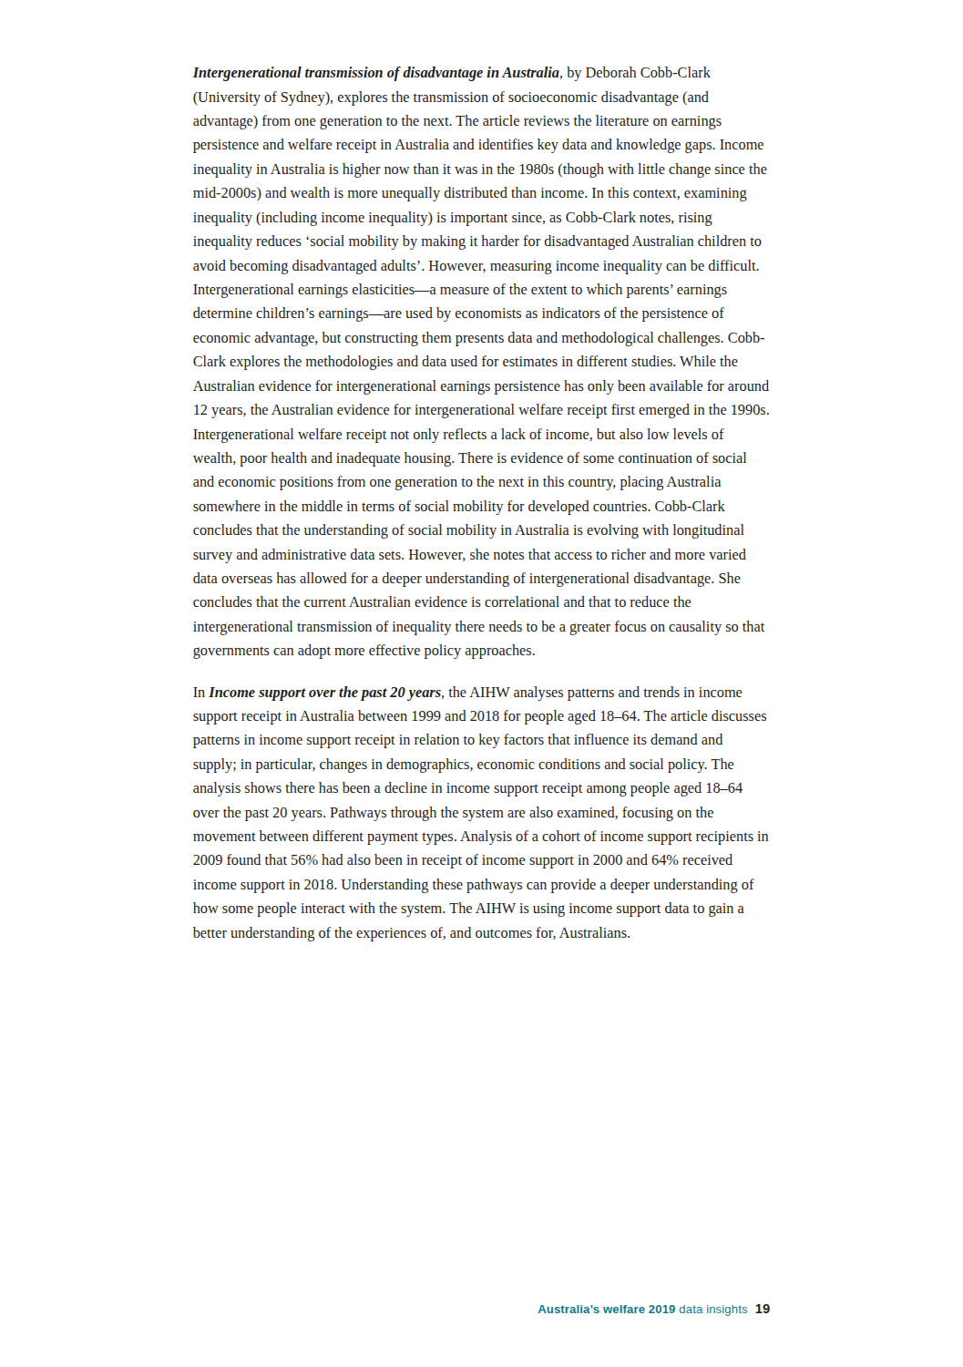Intergenerational transmission of disadvantage in Australia, by Deborah Cobb-Clark (University of Sydney), explores the transmission of socioeconomic disadvantage (and advantage) from one generation to the next. The article reviews the literature on earnings persistence and welfare receipt in Australia and identifies key data and knowledge gaps. Income inequality in Australia is higher now than it was in the 1980s (though with little change since the mid-2000s) and wealth is more unequally distributed than income. In this context, examining inequality (including income inequality) is important since, as Cobb-Clark notes, rising inequality reduces ‘social mobility by making it harder for disadvantaged Australian children to avoid becoming disadvantaged adults’. However, measuring income inequality can be difficult. Intergenerational earnings elasticities—a measure of the extent to which parents’ earnings determine children’s earnings—are used by economists as indicators of the persistence of economic advantage, but constructing them presents data and methodological challenges. Cobb-Clark explores the methodologies and data used for estimates in different studies. While the Australian evidence for intergenerational earnings persistence has only been available for around 12 years, the Australian evidence for intergenerational welfare receipt first emerged in the 1990s. Intergenerational welfare receipt not only reflects a lack of income, but also low levels of wealth, poor health and inadequate housing. There is evidence of some continuation of social and economic positions from one generation to the next in this country, placing Australia somewhere in the middle in terms of social mobility for developed countries. Cobb-Clark concludes that the understanding of social mobility in Australia is evolving with longitudinal survey and administrative data sets. However, she notes that access to richer and more varied data overseas has allowed for a deeper understanding of intergenerational disadvantage. She concludes that the current Australian evidence is correlational and that to reduce the intergenerational transmission of inequality there needs to be a greater focus on causality so that governments can adopt more effective policy approaches.
In Income support over the past 20 years, the AIHW analyses patterns and trends in income support receipt in Australia between 1999 and 2018 for people aged 18–64. The article discusses patterns in income support receipt in relation to key factors that influence its demand and supply; in particular, changes in demographics, economic conditions and social policy. The analysis shows there has been a decline in income support receipt among people aged 18–64 over the past 20 years. Pathways through the system are also examined, focusing on the movement between different payment types. Analysis of a cohort of income support recipients in 2009 found that 56% had also been in receipt of income support in 2000 and 64% received income support in 2018. Understanding these pathways can provide a deeper understanding of how some people interact with the system. The AIHW is using income support data to gain a better understanding of the experiences of, and outcomes for, Australians.
Australia’s welfare 2019 data insights 19